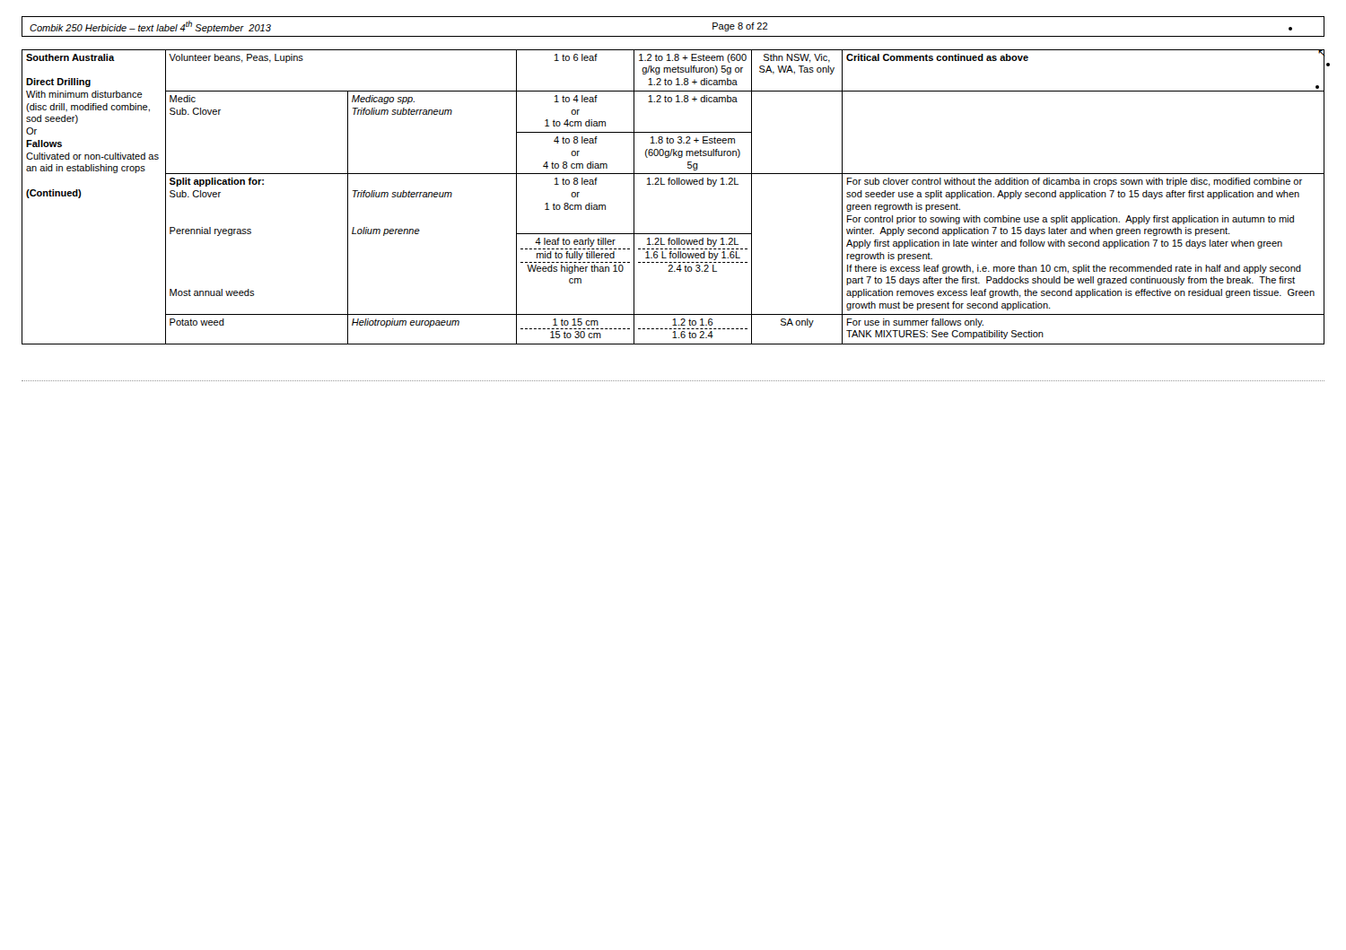↖
Combik 250 Herbicide – text label 4th September 2013 Page 8 of 22
| Southern Australia Direct Drilling With minimum disturbance (disc drill, modified combine, sod seeder) Or Fallows Cultivated or non-cultivated as an aid in establishing crops (Continued) | Volunteer beans, Peas, Lupins | 1 to 6 leaf | 1.2 to 1.8 + Esteem (600 g/kg metsulfuron) 5g or 1.2 to 1.8 + dicamba | Sthn NSW, Vic, SA, WA, Tas only | Critical Comments continued as above |
| Medic Sub. Clover | Medicago spp. Trifolium subterraneum | 1 to 4 leaf or 1 to 4cm diam | 1.2 to 1.8 + dicamba | | |
| 4 to 8 leaf or 4 to 8 cm diam | 1.8 to 3.2 + Esteem (600g/kg metsulfuron) 5g |
| Split application for: Sub. Clover Perennial ryegrass Most annual weeds | Trifolium subterraneum Lolium perenne | 1 to 8 leaf or 1 to 8cm diam | 1.2L followed by 1.2L | | For sub clover control without the addition of dicamba in crops sown with triple disc, modified combine or sod seeder use a split application. Apply second application 7 to 15 days after first application and when green regrowth is present. For control prior to sowing with combine use a split application. Apply first application in autumn to mid winter. Apply second application 7 to 15 days later and when green regrowth is present. Apply first application in late winter and follow with second application 7 to 15 days later when green regrowth is present. If there is excess leaf growth, i.e. more than 10 cm, split the recommended rate in half and apply second part 7 to 15 days after the first. Paddocks should be well grazed continuously from the break. The first application removes excess leaf growth, the second application is effective on residual green tissue. Green growth must be present for second application. |
| 4 leaf to early tiller mid to fully tillered Weeds higher than 10 cm | 1.2L followed by 1.2L 1.6 L followed by 1.6L 2.4 to 3.2 L |
| Potato weed | Heliotropium europaeum | 1 to 15 cm 15 to 30 cm | 1.2 to 1.6 1.6 to 2.4 | SA only | For use in summer fallows only. TANK MIXTURES: See Compatibility Section |